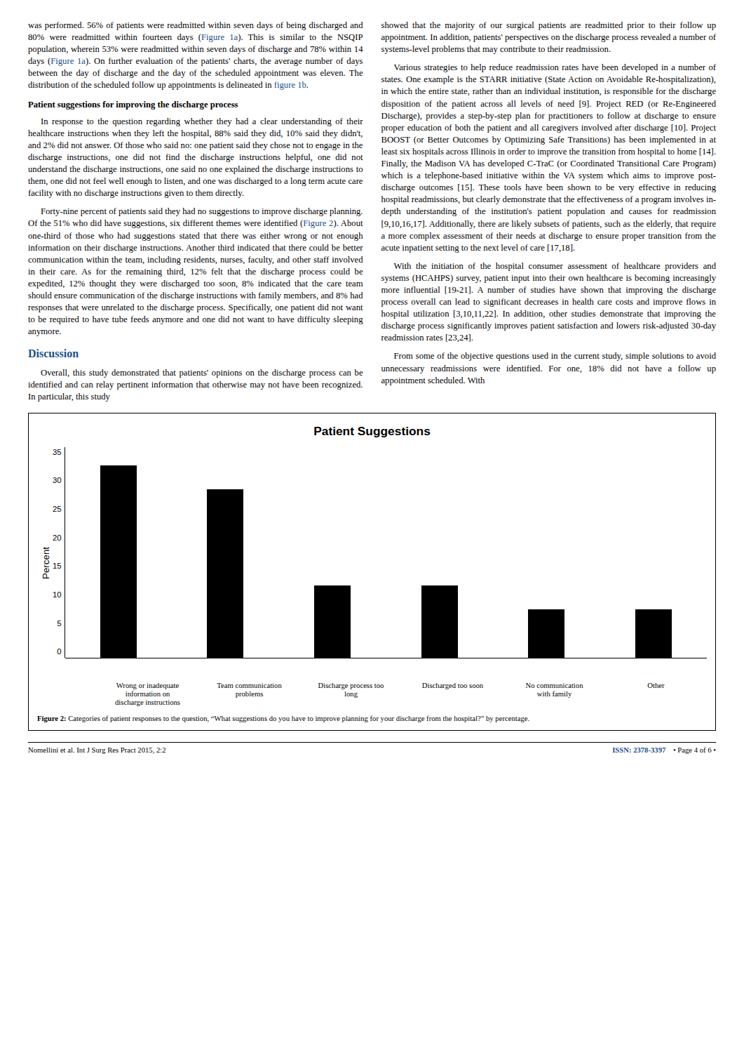was performed. 56% of patients were readmitted within seven days of being discharged and 80% were readmitted within fourteen days (Figure 1a). This is similar to the NSQIP population, wherein 53% were readmitted within seven days of discharge and 78% within 14 days (Figure 1a). On further evaluation of the patients' charts, the average number of days between the day of discharge and the day of the scheduled appointment was eleven. The distribution of the scheduled follow up appointments is delineated in figure 1b.
Patient suggestions for improving the discharge process
In response to the question regarding whether they had a clear understanding of their healthcare instructions when they left the hospital, 88% said they did, 10% said they didn't, and 2% did not answer. Of those who said no: one patient said they chose not to engage in the discharge instructions, one did not find the discharge instructions helpful, one did not understand the discharge instructions, one said no one explained the discharge instructions to them, one did not feel well enough to listen, and one was discharged to a long term acute care facility with no discharge instructions given to them directly.
Forty-nine percent of patients said they had no suggestions to improve discharge planning. Of the 51% who did have suggestions, six different themes were identified (Figure 2). About one-third of those who had suggestions stated that there was either wrong or not enough information on their discharge instructions. Another third indicated that there could be better communication within the team, including residents, nurses, faculty, and other staff involved in their care. As for the remaining third, 12% felt that the discharge process could be expedited, 12% thought they were discharged too soon, 8% indicated that the care team should ensure communication of the discharge instructions with family members, and 8% had responses that were unrelated to the discharge process. Specifically, one patient did not want to be required to have tube feeds anymore and one did not want to have difficulty sleeping anymore.
Discussion
Overall, this study demonstrated that patients' opinions on the discharge process can be identified and can relay pertinent information that otherwise may not have been recognized. In particular, this study
showed that the majority of our surgical patients are readmitted prior to their follow up appointment. In addition, patients' perspectives on the discharge process revealed a number of systems-level problems that may contribute to their readmission.
Various strategies to help reduce readmission rates have been developed in a number of states. One example is the STARR initiative (State Action on Avoidable Re-hospitalization), in which the entire state, rather than an individual institution, is responsible for the discharge disposition of the patient across all levels of need [9]. Project RED (or Re-Engineered Discharge), provides a step-by-step plan for practitioners to follow at discharge to ensure proper education of both the patient and all caregivers involved after discharge [10]. Project BOOST (or Better Outcomes by Optimizing Safe Transitions) has been implemented in at least six hospitals across Illinois in order to improve the transition from hospital to home [14]. Finally, the Madison VA has developed C-TraC (or Coordinated Transitional Care Program) which is a telephone-based initiative within the VA system which aims to improve post-discharge outcomes [15]. These tools have been shown to be very effective in reducing hospital readmissions, but clearly demonstrate that the effectiveness of a program involves in-depth understanding of the institution's patient population and causes for readmission [9,10,16,17]. Additionally, there are likely subsets of patients, such as the elderly, that require a more complex assessment of their needs at discharge to ensure proper transition from the acute inpatient setting to the next level of care [17,18].
With the initiation of the hospital consumer assessment of healthcare providers and systems (HCAHPS) survey, patient input into their own healthcare is becoming increasingly more influential [19-21]. A number of studies have shown that improving the discharge process overall can lead to significant decreases in health care costs and improve flows in hospital utilization [3,10,11,22]. In addition, other studies demonstrate that improving the discharge process significantly improves patient satisfaction and lowers risk-adjusted 30-day readmission rates [23,24].
From some of the objective questions used in the current study, simple solutions to avoid unnecessary readmissions were identified. For one, 18% did not have a follow up appointment scheduled. With
Patient Suggestions
Percent
35
30
25
20
15
10
5
0
Wrong or inadequate information on discharge instructions
Team communication problems
Discharge process too long
Discharged too soon
No communication with family
Other
Figure 2: Categories of patient responses to the question, “What suggestions do you have to improve planning for your discharge from the hospital?” by percentage.
Nomellini et al. Int J Surg Res Pract 2015, 2:2
ISSN: 2378-3397 • Page 4 of 6 •